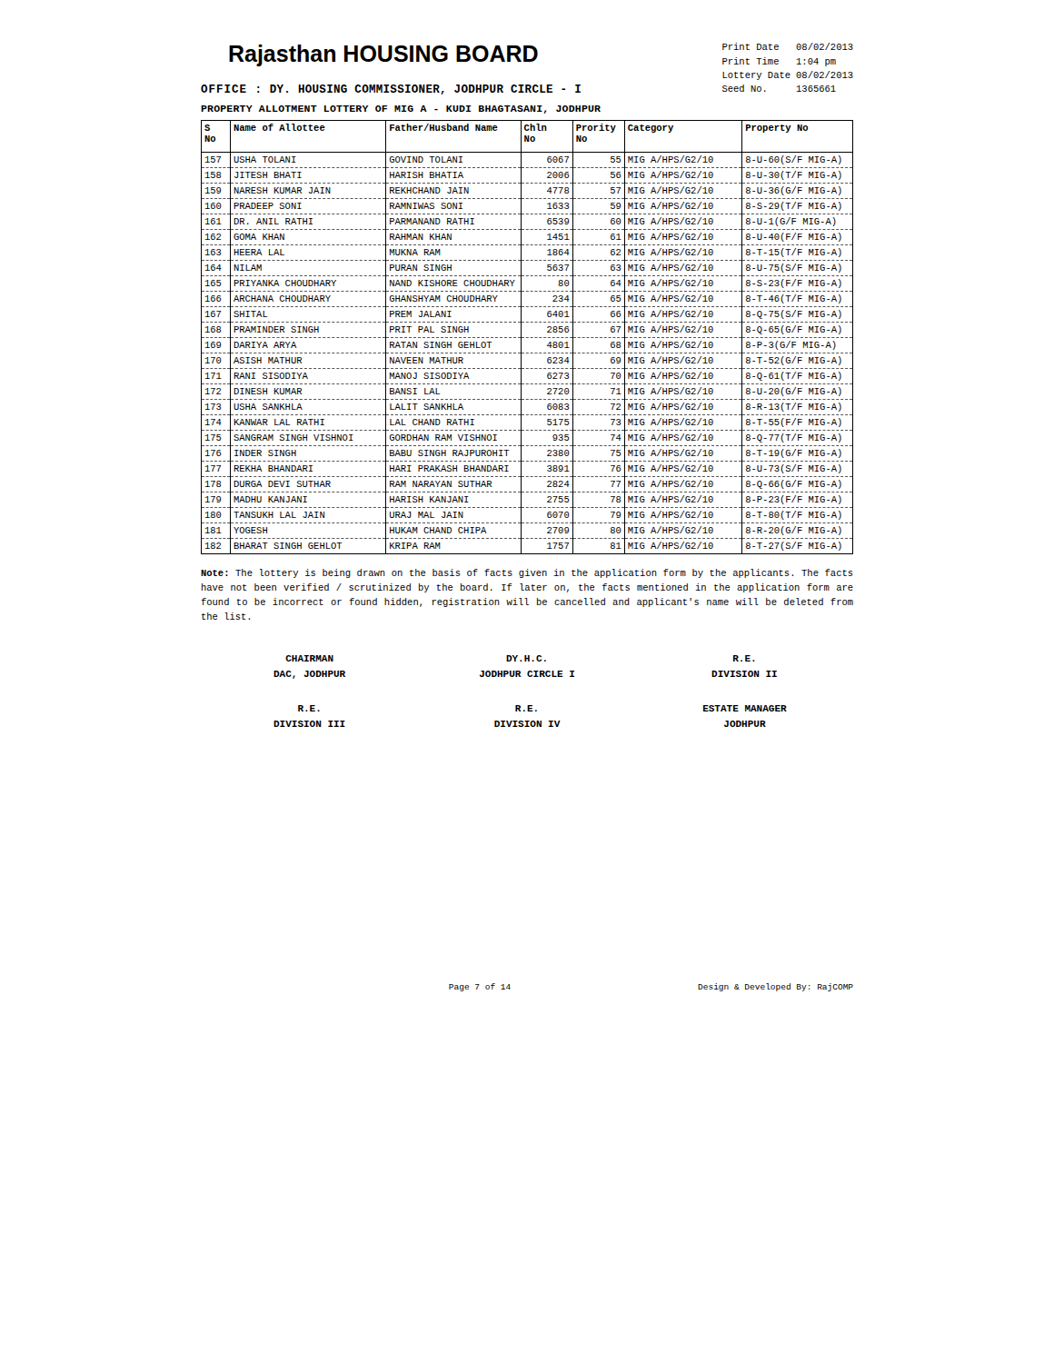Rajasthan HOUSING BOARD
| Print Date | 08/02/2013 |
| Print Time | 1:04 pm |
| Lottery Date | 08/02/2013 |
| Seed No. | 1365661 |
OFFICE : DY. HOUSING COMMISSIONER, JODHPUR CIRCLE - I
PROPERTY ALLOTMENT LOTTERY OF MIG A - KUDI BHAGTASANI, JODHPUR
| S No | Name of Allottee | Father/Husband Name | Chln No | Prority No | Category | Property No |
| --- | --- | --- | --- | --- | --- | --- |
| 157 | USHA TOLANI | GOVIND TOLANI | 6067 | 55 | MIG A/HPS/G2/10 | 8-U-60(S/F MIG-A) |
| 158 | JITESH BHATI | HARISH BHATIA | 2006 | 56 | MIG A/HPS/G2/10 | 8-U-30(T/F MIG-A) |
| 159 | NARESH KUMAR JAIN | REKHCHAND JAIN | 4778 | 57 | MIG A/HPS/G2/10 | 8-U-36(G/F MIG-A) |
| 160 | PRADEEP SONI | RAMNIWAS SONI | 1633 | 59 | MIG A/HPS/G2/10 | 8-S-29(T/F MIG-A) |
| 161 | DR. ANIL RATHI | PARMANAND RATHI | 6539 | 60 | MIG A/HPS/G2/10 | 8-U-1(G/F MIG-A) |
| 162 | GOMA KHAN | RAHMAN KHAN | 1451 | 61 | MIG A/HPS/G2/10 | 8-U-40(F/F MIG-A) |
| 163 | HEERA LAL | MUKNA RAM | 1864 | 62 | MIG A/HPS/G2/10 | 8-T-15(T/F MIG-A) |
| 164 | NILAM | PURAN SINGH | 5637 | 63 | MIG A/HPS/G2/10 | 8-U-75(S/F MIG-A) |
| 165 | PRIYANKA CHOUDHARY | NAND KISHORE CHOUDHARY | 80 | 64 | MIG A/HPS/G2/10 | 8-S-23(F/F MIG-A) |
| 166 | ARCHANA CHOUDHARY | GHANSHYAM CHOUDHARY | 234 | 65 | MIG A/HPS/G2/10 | 8-T-46(T/F MIG-A) |
| 167 | SHITAL | PREM JALANI | 6401 | 66 | MIG A/HPS/G2/10 | 8-Q-75(S/F MIG-A) |
| 168 | PRAMINDER SINGH | PRIT PAL SINGH | 2856 | 67 | MIG A/HPS/G2/10 | 8-Q-65(G/F MIG-A) |
| 169 | DARIYA ARYA | RATAN SINGH GEHLOT | 4801 | 68 | MIG A/HPS/G2/10 | 8-P-3(G/F MIG-A) |
| 170 | ASISH MATHUR | NAVEEN MATHUR | 6234 | 69 | MIG A/HPS/G2/10 | 8-T-52(G/F MIG-A) |
| 171 | RANI SISODIYA | MANOJ SISODIYA | 6273 | 70 | MIG A/HPS/G2/10 | 8-Q-61(T/F MIG-A) |
| 172 | DINESH KUMAR | BANSI LAL | 2720 | 71 | MIG A/HPS/G2/10 | 8-U-20(G/F MIG-A) |
| 173 | USHA SANKHLA | LALIT SANKHLA | 6083 | 72 | MIG A/HPS/G2/10 | 8-R-13(T/F MIG-A) |
| 174 | KANWAR LAL RATHI | LAL CHAND RATHI | 5175 | 73 | MIG A/HPS/G2/10 | 8-T-55(F/F MIG-A) |
| 175 | SANGRAM SINGH VISHNOI | GORDHAN RAM VISHNOI | 935 | 74 | MIG A/HPS/G2/10 | 8-Q-77(T/F MIG-A) |
| 176 | INDER SINGH | BABU SINGH RAJPUROHIT | 2380 | 75 | MIG A/HPS/G2/10 | 8-T-19(G/F MIG-A) |
| 177 | REKHA BHANDARI | HARI PRAKASH BHANDARI | 3891 | 76 | MIG A/HPS/G2/10 | 8-U-73(S/F MIG-A) |
| 178 | DURGA DEVI SUTHAR | RAM NARAYAN SUTHAR | 2824 | 77 | MIG A/HPS/G2/10 | 8-Q-66(G/F MIG-A) |
| 179 | MADHU KANJANI | HARISH KANJANI | 2755 | 78 | MIG A/HPS/G2/10 | 8-P-23(F/F MIG-A) |
| 180 | TANSUKH LAL JAIN | URAJ MAL JAIN | 6070 | 79 | MIG A/HPS/G2/10 | 8-T-80(T/F MIG-A) |
| 181 | YOGESH | HUKAM CHAND CHIPA | 2709 | 80 | MIG A/HPS/G2/10 | 8-R-20(G/F MIG-A) |
| 182 | BHARAT SINGH GEHLOT | KRIPA RAM | 1757 | 81 | MIG A/HPS/G2/10 | 8-T-27(S/F MIG-A) |
Note: The lottery is being drawn on the basis of facts given in the application form by the applicants. The facts have not been verified / scrutinized by the board. If later on, the facts mentioned in the application form are found to be incorrect or found hidden, registration will be cancelled and applicant's name will be deleted from the list.
CHAIRMAN
DAC, JODHPUR
DY.H.C.
JODHPUR CIRCLE I
R.E.
DIVISION II
R.E.
DIVISION III
R.E.
DIVISION IV
ESTATE MANAGER
JODHPUR
Page 7 of 14
Design & Developed By: RajCOMP